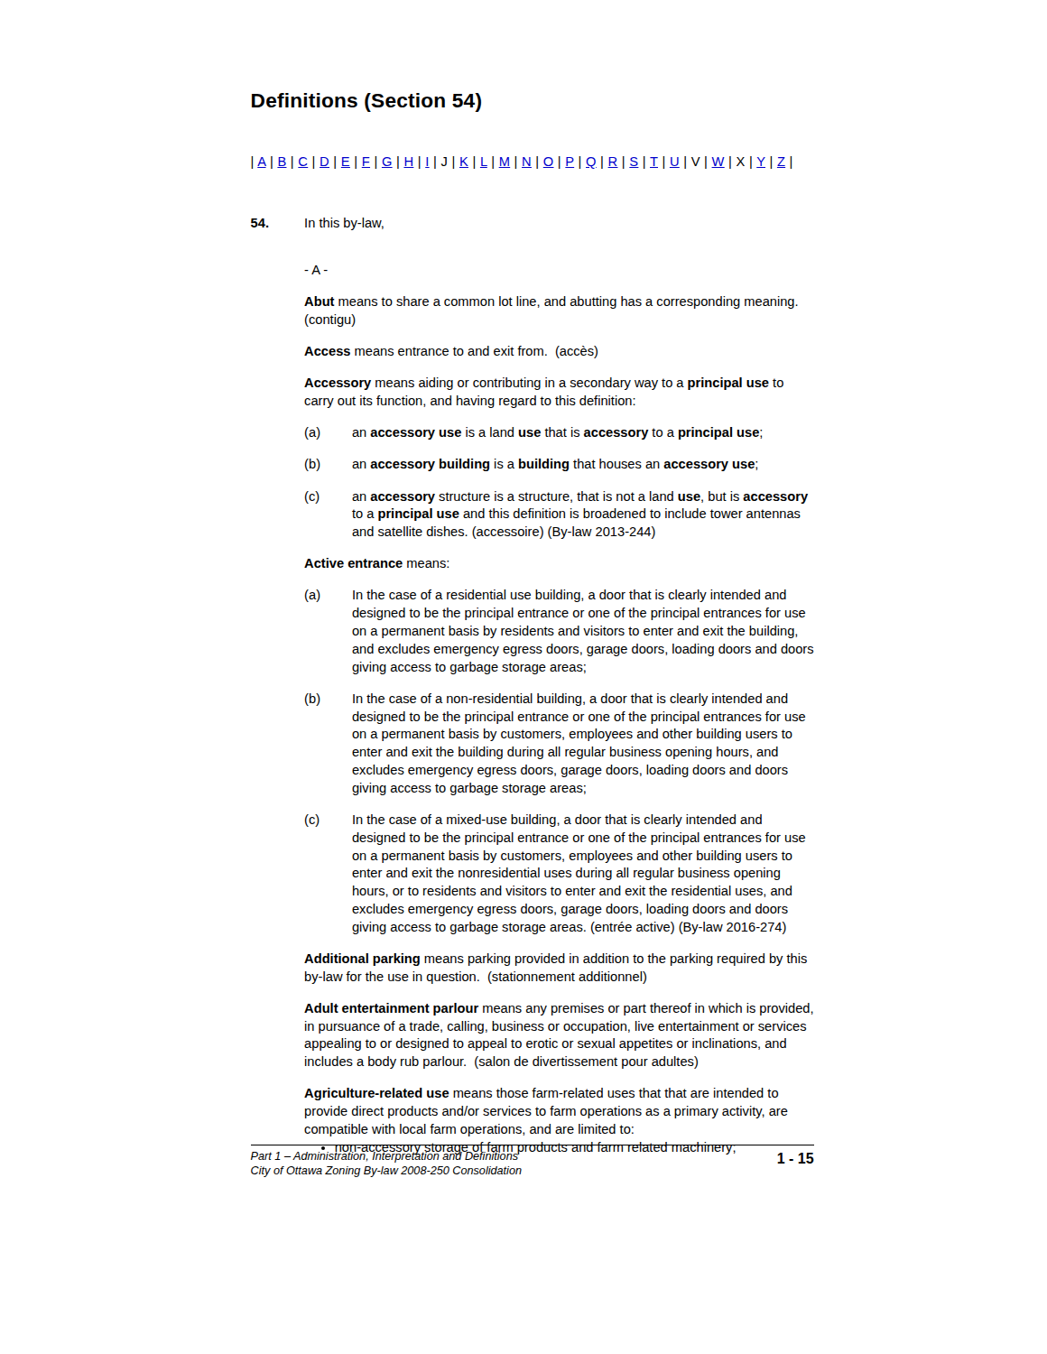Definitions (Section 54)
| A | B | C | D | E | F | G | H | I | J | K | L | M | N | O | P | Q | R | S | T | U | V | W | X | Y | Z |
54.
In this by-law,
- A -
Abut means to share a common lot line, and abutting has a corresponding meaning. (contigu)
Access means entrance to and exit from. (accès)
Accessory means aiding or contributing in a secondary way to a principal use to carry out its function, and having regard to this definition:
(a)
an accessory use is a land use that is accessory to a principal use;
(b)
an accessory building is a building that houses an accessory use;
(c)
an accessory structure is a structure, that is not a land use, but is accessory to a principal use and this definition is broadened to include tower antennas and satellite dishes. (accessoire) (By-law 2013-244)
Active entrance means:
(a)
In the case of a residential use building, a door that is clearly intended and designed to be the principal entrance or one of the principal entrances for use on a permanent basis by residents and visitors to enter and exit the building, and excludes emergency egress doors, garage doors, loading doors and doors giving access to garbage storage areas;
(b)
In the case of a non-residential building, a door that is clearly intended and designed to be the principal entrance or one of the principal entrances for use on a permanent basis by customers, employees and other building users to enter and exit the building during all regular business opening hours, and excludes emergency egress doors, garage doors, loading doors and doors giving access to garbage storage areas;
(c)
In the case of a mixed-use building, a door that is clearly intended and designed to be the principal entrance or one of the principal entrances for use on a permanent basis by customers, employees and other building users to enter and exit the nonresidential uses during all regular business opening hours, or to residents and visitors to enter and exit the residential uses, and excludes emergency egress doors, garage doors, loading doors and doors giving access to garbage storage areas. (entrée active) (By-law 2016-274)
Additional parking means parking provided in addition to the parking required by this by-law for the use in question. (stationnement additionnel)
Adult entertainment parlour means any premises or part thereof in which is provided, in pursuance of a trade, calling, business or occupation, live entertainment or services appealing to or designed to appeal to erotic or sexual appetites or inclinations, and includes a body rub parlour. (salon de divertissement pour adultes)
Agriculture-related use means those farm-related uses that that are intended to provide direct products and/or services to farm operations as a primary activity, are compatible with local farm operations, and are limited to:
non-accessory storage of farm products and farm related machinery;
Part 1 – Administration, Interpretation and Definitions
City of Ottawa Zoning By-law 2008-250 Consolidation
1 - 15